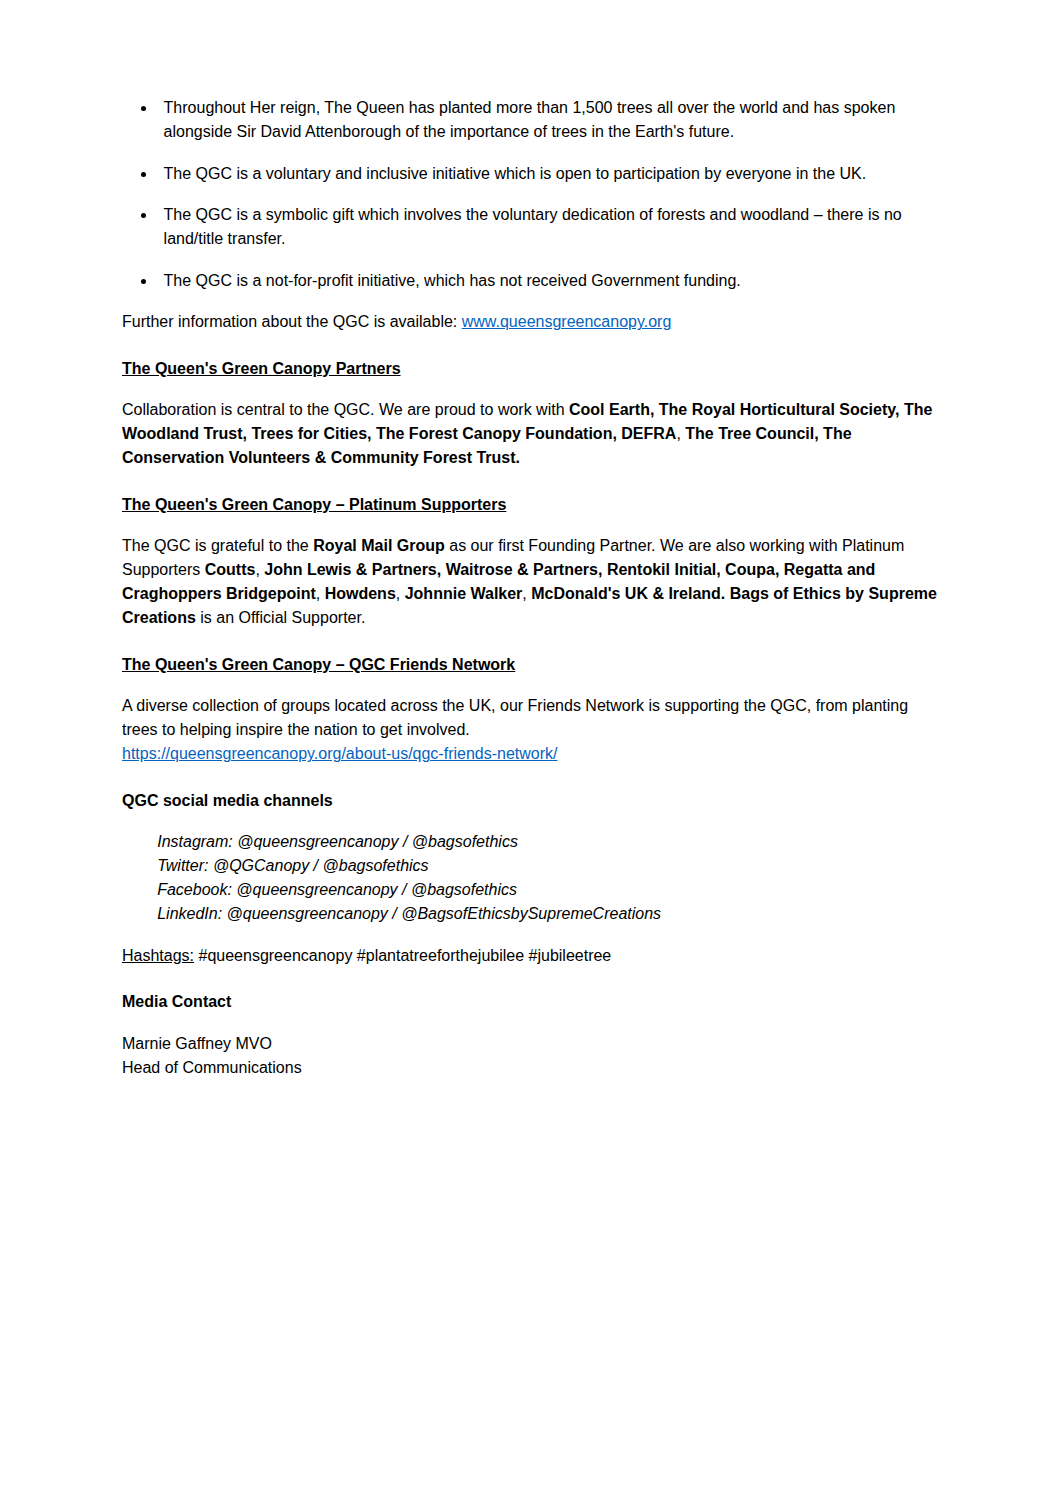Throughout Her reign, The Queen has planted more than 1,500 trees all over the world and has spoken alongside Sir David Attenborough of the importance of trees in the Earth's future.
The QGC is a voluntary and inclusive initiative which is open to participation by everyone in the UK.
The QGC is a symbolic gift which involves the voluntary dedication of forests and woodland – there is no land/title transfer.
The QGC is a not-for-profit initiative, which has not received Government funding.
Further information about the QGC is available: www.queensgreencanopy.org
The Queen's Green Canopy Partners
Collaboration is central to the QGC. We are proud to work with Cool Earth, The Royal Horticultural Society, The Woodland Trust, Trees for Cities, The Forest Canopy Foundation, DEFRA, The Tree Council, The Conservation Volunteers & Community Forest Trust.
The Queen's Green Canopy – Platinum Supporters
The QGC is grateful to the Royal Mail Group as our first Founding Partner. We are also working with Platinum Supporters Coutts, John Lewis & Partners, Waitrose & Partners, Rentokil Initial, Coupa, Regatta and Craghoppers Bridgepoint, Howdens, Johnnie Walker, McDonald's UK & Ireland. Bags of Ethics by Supreme Creations is an Official Supporter.
The Queen's Green Canopy – QGC Friends Network
A diverse collection of groups located across the UK, our Friends Network is supporting the QGC, from planting trees to helping inspire the nation to get involved.
https://queensgreencanopy.org/about-us/qgc-friends-network/
QGC social media channels
Instagram: @queensgreencanopy / @bagsofethics Twitter: @QGCanopy / @bagsofethics Facebook: @queensgreencanopy / @bagsofethics LinkedIn: @queensgreencanopy / @BagsofEthicsbySupremeCreations
Hashtags: #queensgreencanopy #plantatreeforthejubilee #jubileetree
Media Contact
Marnie Gaffney MVO Head of Communications